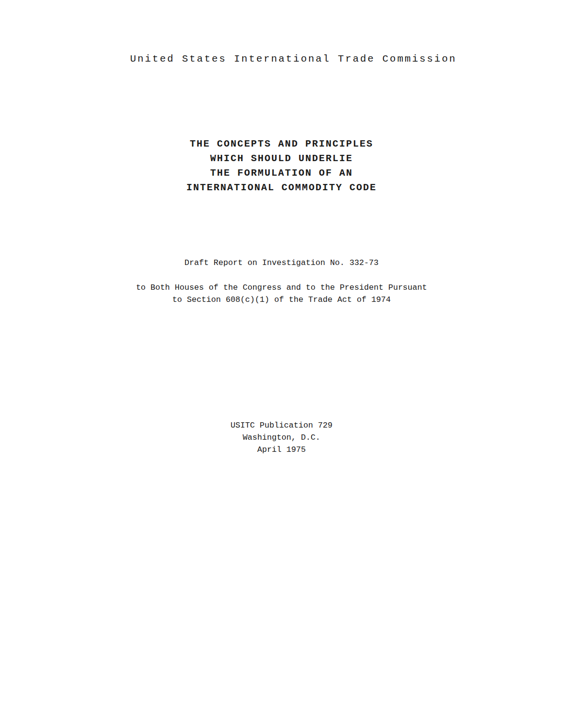United States International Trade Commission
THE CONCEPTS AND PRINCIPLES WHICH SHOULD UNDERLIE THE FORMULATION OF AN INTERNATIONAL COMMODITY CODE
Draft Report on Investigation No. 332-73
to Both Houses of the Congress and to the President Pursuant to Section 608(c)(1) of the Trade Act of 1974
USITC Publication 729 Washington, D.C. April 1975